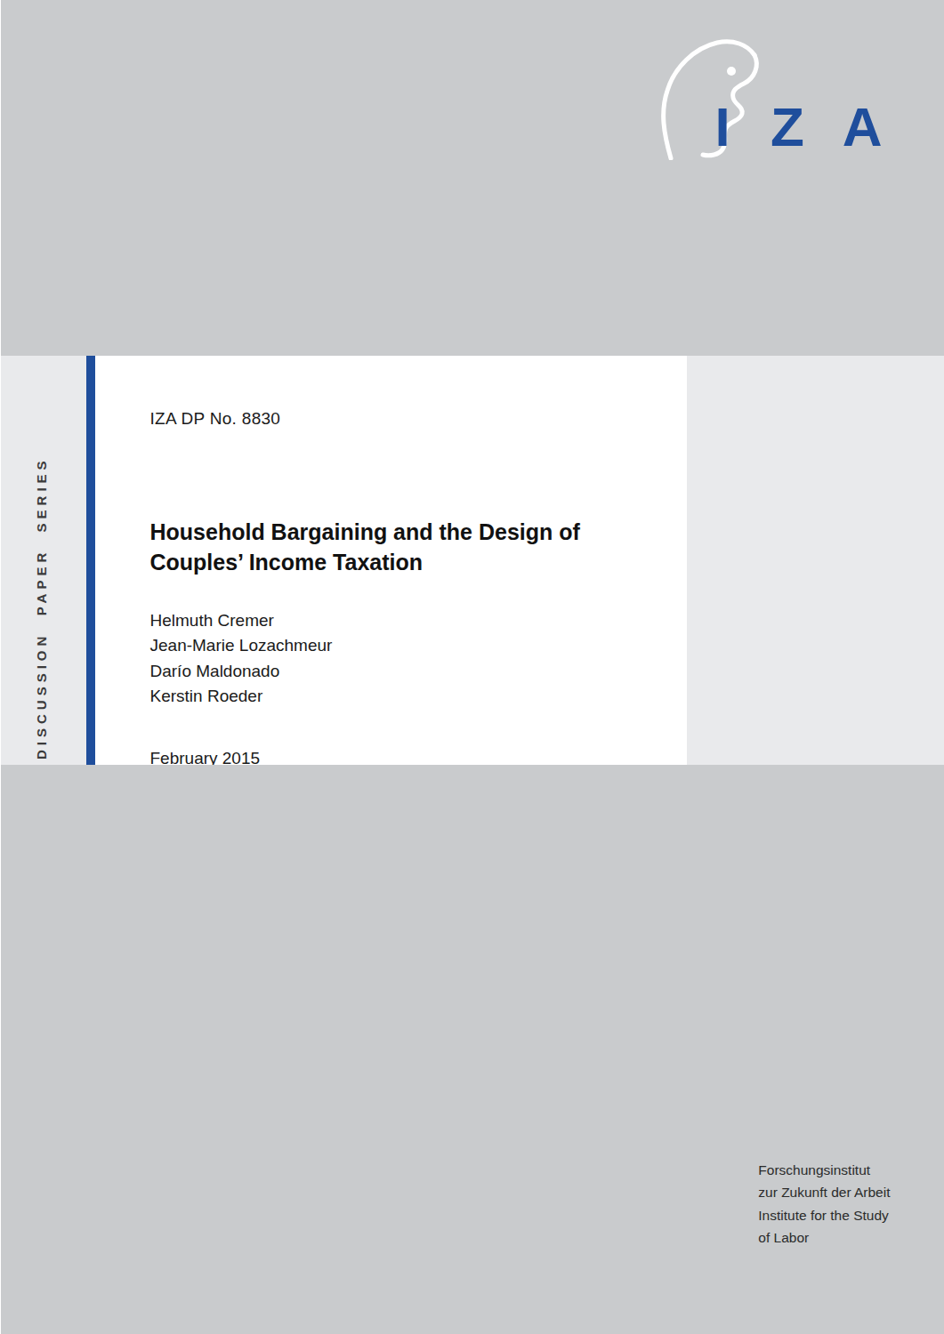I Z A
Discussion Paper Series
IZA DP No. 8830
Household Bargaining and the Design of
Couples’ Income Taxation
Helmuth Cremer
Jean-Marie Lozachmeur
Darío Maldonado
Kerstin Roeder
February 2015
Forschungsinstitut
zur Zukunft der Arbeit
Institute for the Study
of Labor